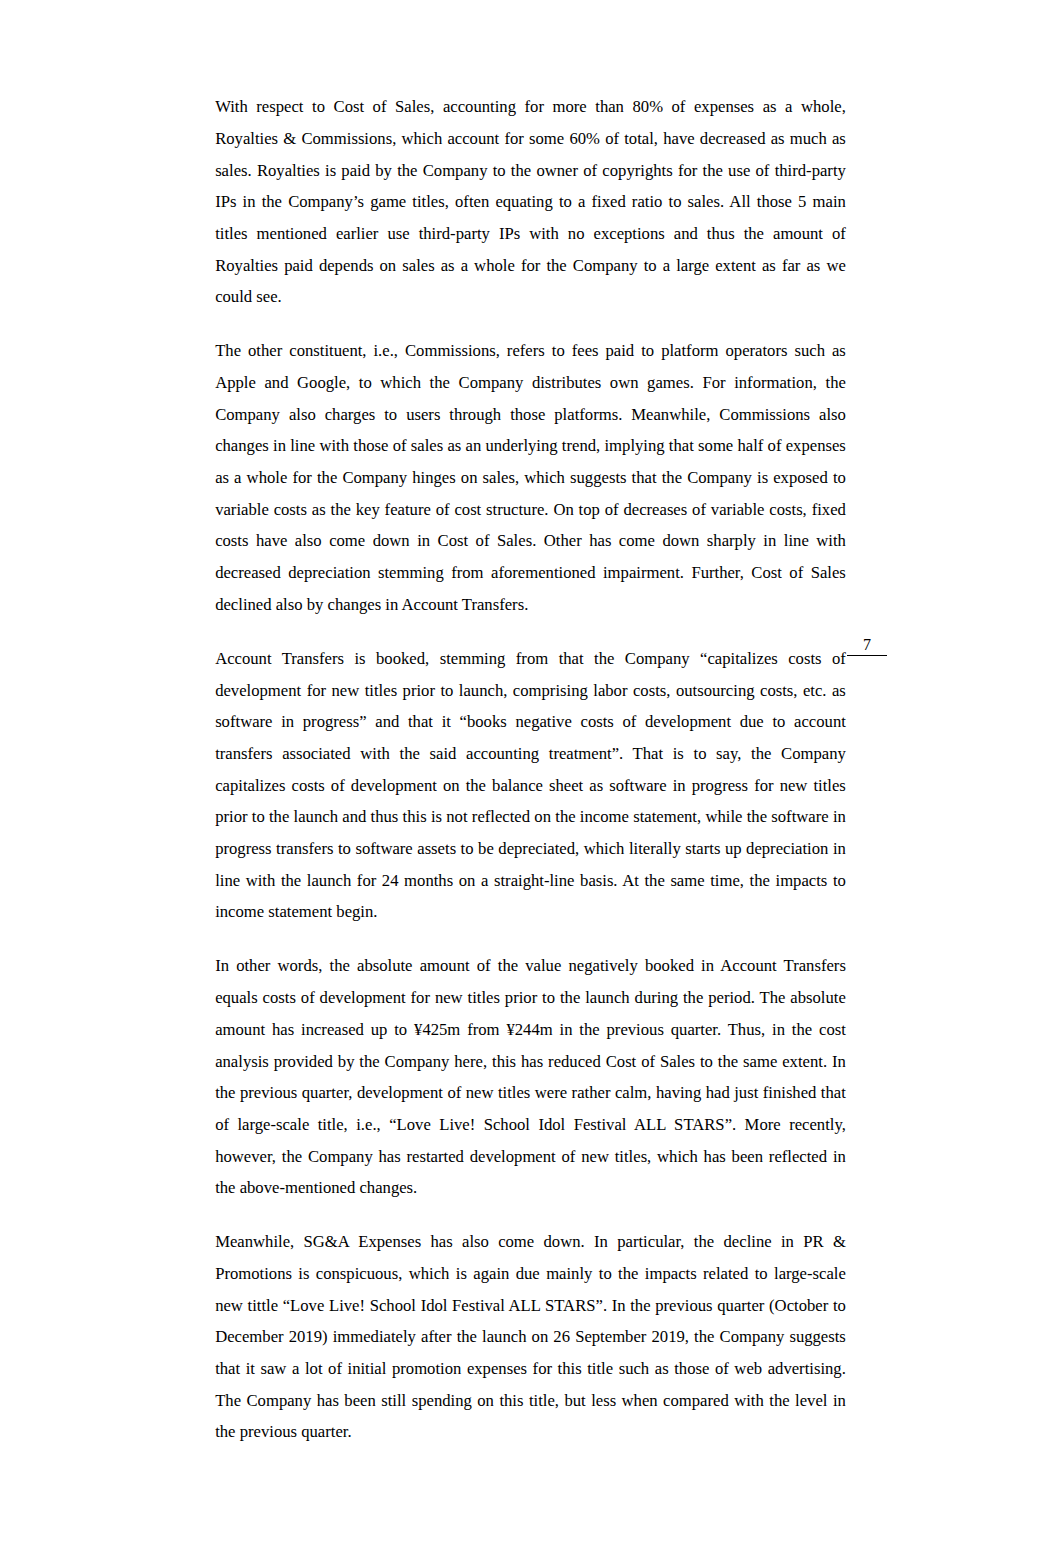With respect to Cost of Sales, accounting for more than 80% of expenses as a whole, Royalties & Commissions, which account for some 60% of total, have decreased as much as sales. Royalties is paid by the Company to the owner of copyrights for the use of third-party IPs in the Company’s game titles, often equating to a fixed ratio to sales. All those 5 main titles mentioned earlier use third-party IPs with no exceptions and thus the amount of Royalties paid depends on sales as a whole for the Company to a large extent as far as we could see.
The other constituent, i.e., Commissions, refers to fees paid to platform operators such as Apple and Google, to which the Company distributes own games. For information, the Company also charges to users through those platforms. Meanwhile, Commissions also changes in line with those of sales as an underlying trend, implying that some half of expenses as a whole for the Company hinges on sales, which suggests that the Company is exposed to variable costs as the key feature of cost structure. On top of decreases of variable costs, fixed costs have also come down in Cost of Sales. Other has come down sharply in line with decreased depreciation stemming from aforementioned impairment. Further, Cost of Sales declined also by changes in Account Transfers.
Account Transfers is booked, stemming from that the Company “capitalizes costs of development for new titles prior to launch, comprising labor costs, outsourcing costs, etc. as software in progress” and that it “books negative costs of development due to account transfers associated with the said accounting treatment”. That is to say, the Company capitalizes costs of development on the balance sheet as software in progress for new titles prior to the launch and thus this is not reflected on the income statement, while the software in progress transfers to software assets to be depreciated, which literally starts up depreciation in line with the launch for 24 months on a straight-line basis. At the same time, the impacts to income statement begin.
In other words, the absolute amount of the value negatively booked in Account Transfers equals costs of development for new titles prior to the launch during the period. The absolute amount has increased up to ¥425m from ¥244m in the previous quarter. Thus, in the cost analysis provided by the Company here, this has reduced Cost of Sales to the same extent. In the previous quarter, development of new titles were rather calm, having had just finished that of large-scale title, i.e., “Love Live! School Idol Festival ALL STARS”. More recently, however, the Company has restarted development of new titles, which has been reflected in the above-mentioned changes.
Meanwhile, SG&A Expenses has also come down. In particular, the decline in PR & Promotions is conspicuous, which is again due mainly to the impacts related to large-scale new tittle “Love Live! School Idol Festival ALL STARS”. In the previous quarter (October to December 2019) immediately after the launch on 26 September 2019, the Company suggests that it saw a lot of initial promotion expenses for this title such as those of web advertising. The Company has been still spending on this title, but less when compared with the level in the previous quarter.
7